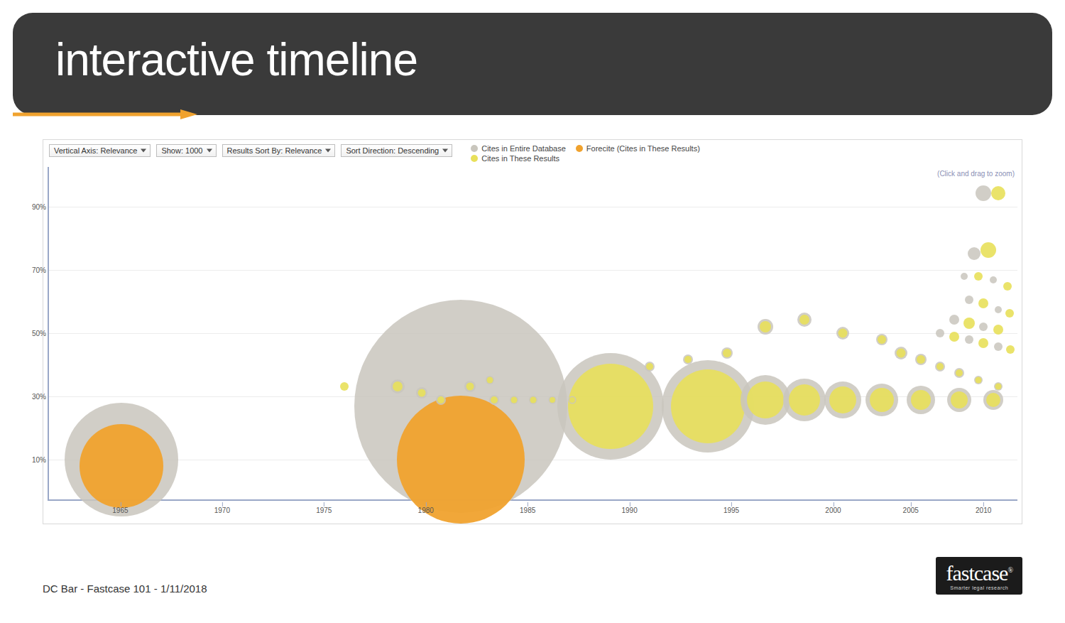interactive timeline
Vertical Axis: Relevance
Show: 1000
Results Sort By: Relevance
Sort Direction: Descending
Cites in Entire Database Forecite (Cites in These Results)
Cites in These Results
(Click and drag to zoom)
90% 70% 50% 30% 10%
1965 1970 1975 1980 1985 1990 1995 2000 2005 2010
DC Bar - Fastcase 101 - 1/11/2018
fastcase®
Smarter legal research